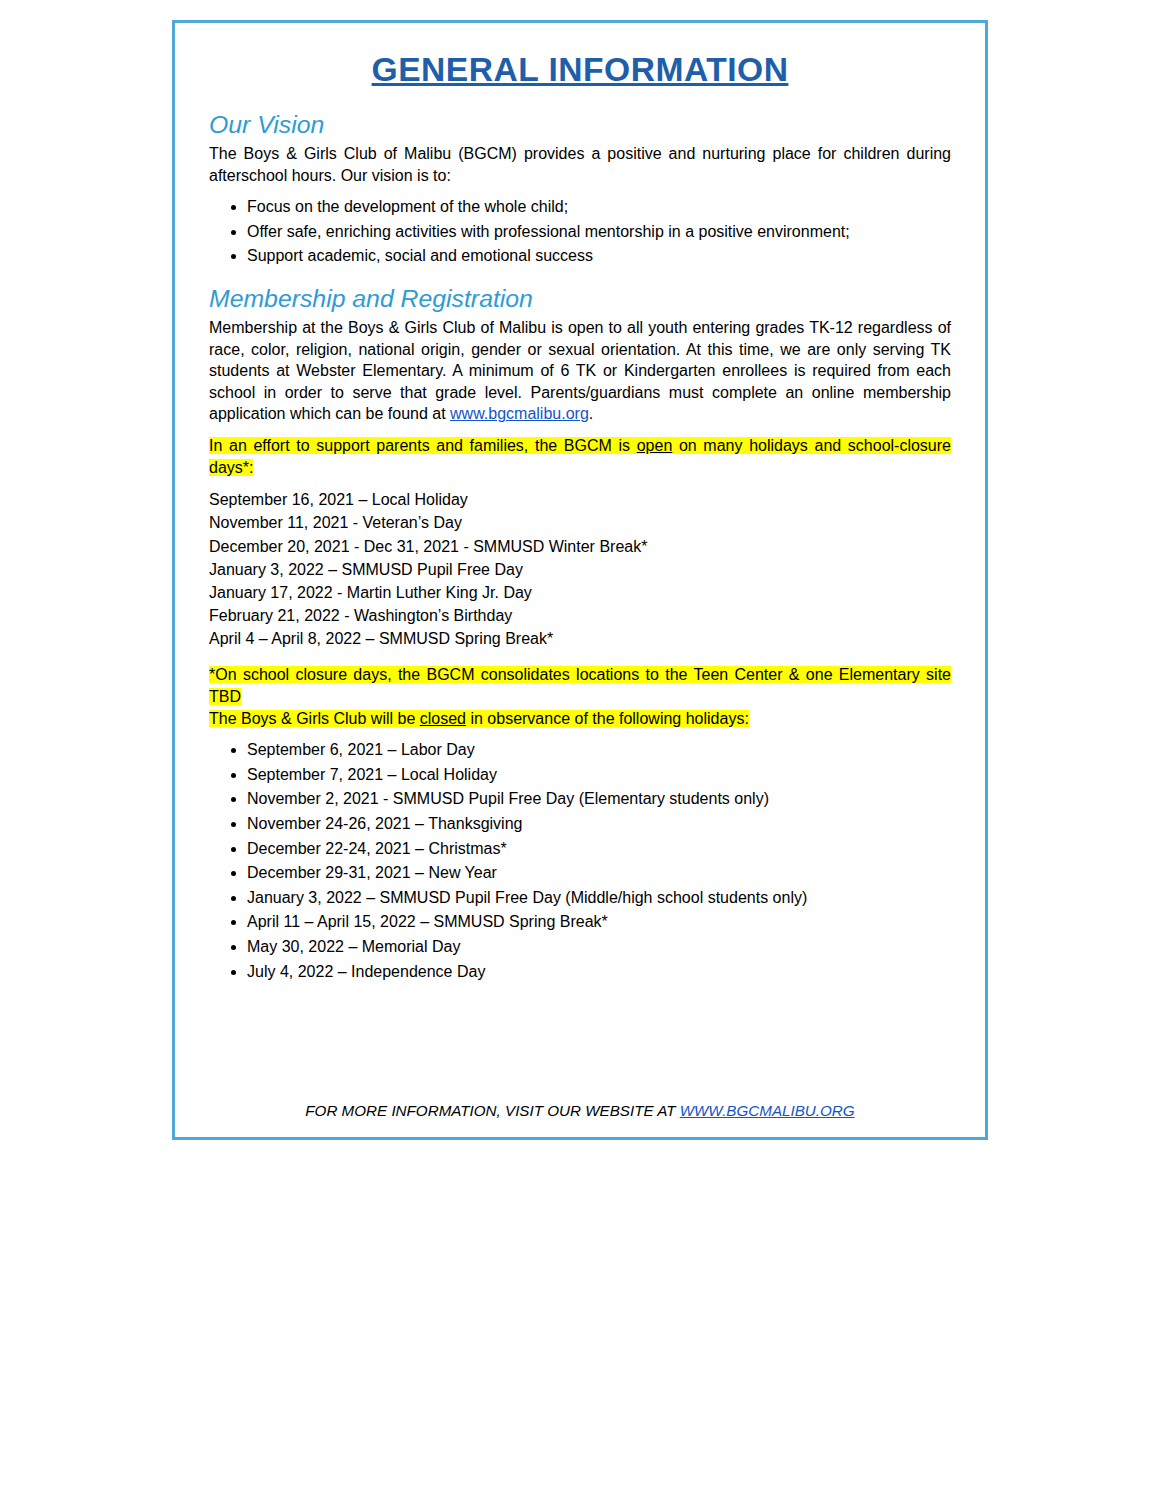GENERAL INFORMATION
Our Vision
The Boys & Girls Club of Malibu (BGCM) provides a positive and nurturing place for children during afterschool hours. Our vision is to:
Focus on the development of the whole child;
Offer safe, enriching activities with professional mentorship in a positive environment;
Support academic, social and emotional success
Membership and Registration
Membership at the Boys & Girls Club of Malibu is open to all youth entering grades TK-12 regardless of race, color, religion, national origin, gender or sexual orientation. At this time, we are only serving TK students at Webster Elementary. A minimum of 6 TK or Kindergarten enrollees is required from each school in order to serve that grade level. Parents/guardians must complete an online membership application which can be found at www.bgcmalibu.org.
In an effort to support parents and families, the BGCM is open on many holidays and school-closure days*:
September 16, 2021 – Local Holiday
November 11, 2021 - Veteran’s Day
December 20, 2021 - Dec 31, 2021 - SMMUSD Winter Break*
January 3, 2022 – SMMUSD Pupil Free Day
January 17, 2022 - Martin Luther King Jr. Day
February 21, 2022 - Washington’s Birthday
April 4 – April 8, 2022 – SMMUSD Spring Break*
*On school closure days, the BGCM consolidates locations to the Teen Center & one Elementary site TBD
The Boys & Girls Club will be closed in observance of the following holidays:
September 6, 2021 – Labor Day
September 7, 2021 – Local Holiday
November 2, 2021 - SMMUSD Pupil Free Day (Elementary students only)
November 24-26, 2021 – Thanksgiving
December 22-24, 2021 – Christmas*
December 29-31, 2021 – New Year
January 3, 2022 – SMMUSD Pupil Free Day (Middle/high school students only)
April 11 – April 15, 2022 – SMMUSD Spring Break*
May 30, 2022 – Memorial Day
July 4, 2022 – Independence Day
FOR MORE INFORMATION, VISIT OUR WEBSITE AT WWW.BGCMALIBU.ORG